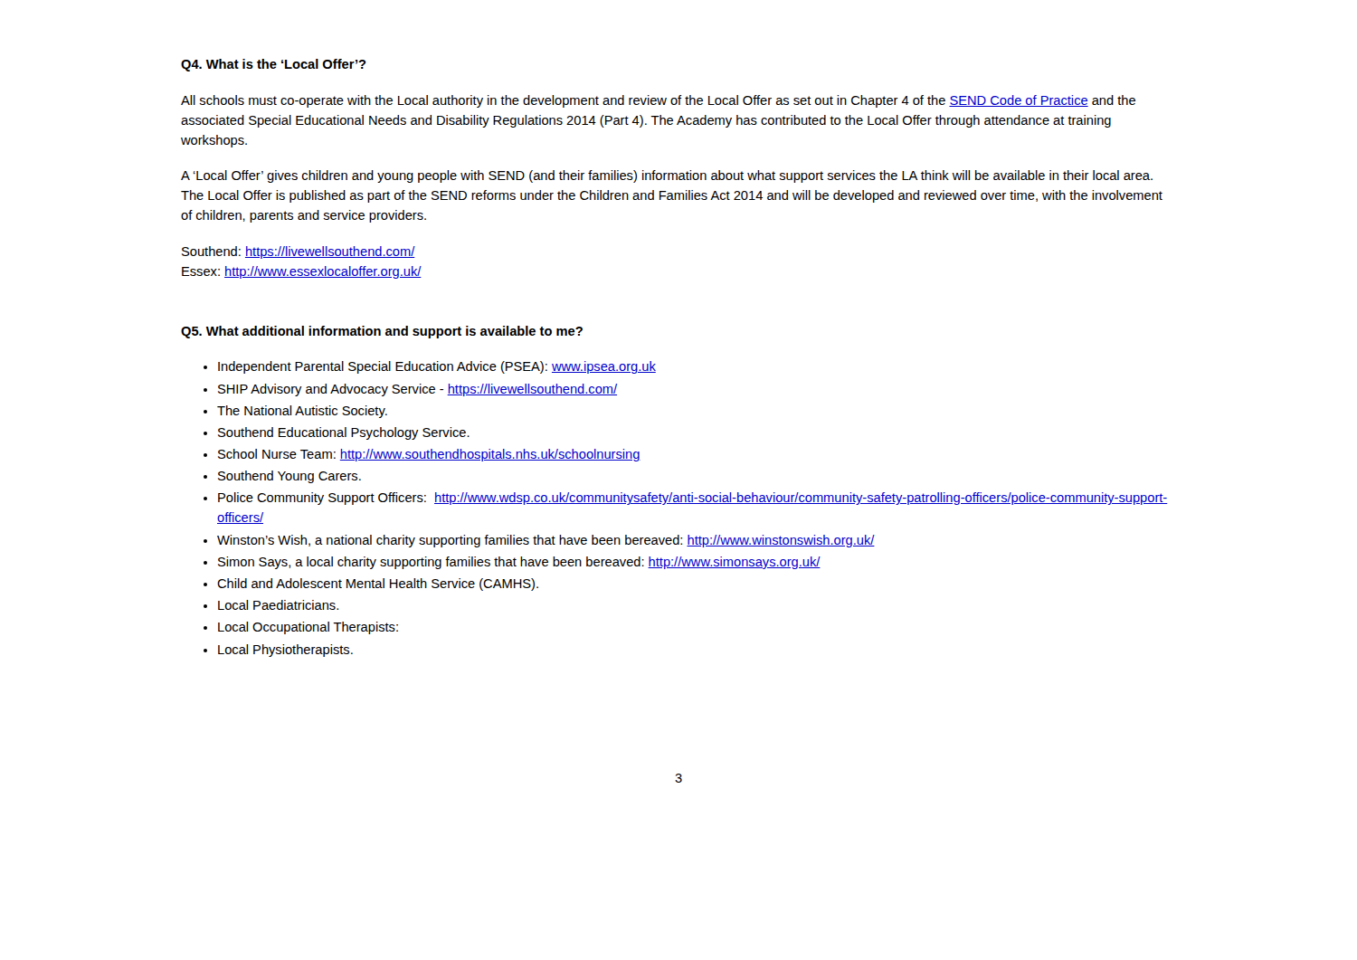Q4. What is the ‘Local Offer’?
All schools must co-operate with the Local authority in the development and review of the Local Offer as set out in Chapter 4 of the SEND Code of Practice and the associated Special Educational Needs and Disability Regulations 2014 (Part 4). The Academy has contributed to the Local Offer through attendance at training workshops.
A ‘Local Offer’ gives children and young people with SEND (and their families) information about what support services the LA think will be available in their local area. The Local Offer is published as part of the SEND reforms under the Children and Families Act 2014 and will be developed and reviewed over time, with the involvement of children, parents and service providers.
Southend: https://livewellsouthend.com/
Essex: http://www.essexlocaloffer.org.uk/
Q5. What additional information and support is available to me?
Independent Parental Special Education Advice (PSEA): www.ipsea.org.uk
SHIP Advisory and Advocacy Service - https://livewellsouthend.com/
The National Autistic Society.
Southend Educational Psychology Service.
School Nurse Team: http://www.southendhospitals.nhs.uk/schoolnursing
Southend Young Carers.
Police Community Support Officers: http://www.wdsp.co.uk/communitysafety/anti-social-behaviour/community-safety-patrolling-officers/police-community-support-officers/
Winston’s Wish, a national charity supporting families that have been bereaved: http://www.winstonswish.org.uk/
Simon Says, a local charity supporting families that have been bereaved: http://www.simonsays.org.uk/
Child and Adolescent Mental Health Service (CAMHS).
Local Paediatricians.
Local Occupational Therapists:
Local Physiotherapists.
3